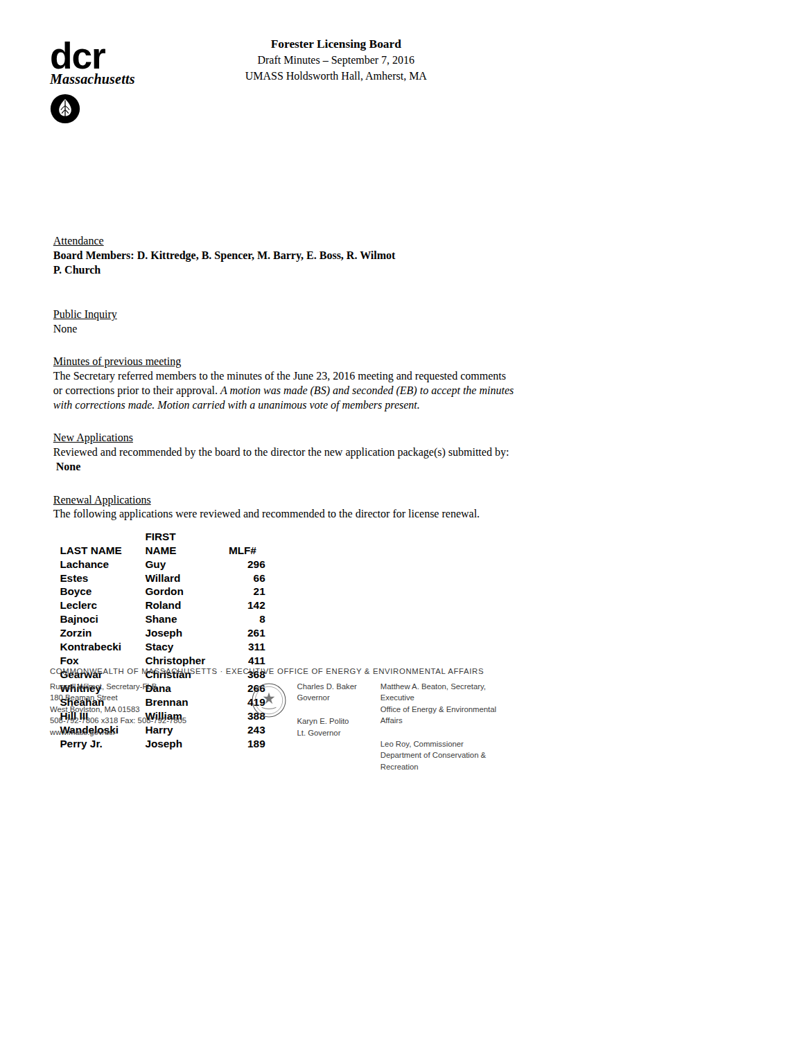dcr
Massachusetts
Forester Licensing Board
Draft Minutes – September 7, 2016
UMASS Holdsworth Hall, Amherst, MA
Attendance
Board Members: D. Kittredge, B. Spencer, M. Barry, E. Boss, R. Wilmot
P. Church
Public Inquiry
None
Minutes of previous meeting
The Secretary referred members to the minutes of the June 23, 2016 meeting and requested comments or corrections prior to their approval. A motion was made (BS) and seconded (EB) to accept the minutes with corrections made. Motion carried with a unanimous vote of members present.
New Applications
Reviewed and recommended by the board to the director the new application package(s) submitted by:
None
Renewal Applications
The following applications were reviewed and recommended to the director for license renewal.
| LAST NAME | FIRST NAME | MLF# |
| --- | --- | --- |
| Lachance | Guy | 296 |
| Estes | Willard | 66 |
| Boyce | Gordon | 21 |
| Leclerc | Roland | 142 |
| Bajnoci | Shane | 8 |
| Zorzin | Joseph | 261 |
| Kontrabecki | Stacy | 311 |
| Fox | Christopher | 411 |
| Gearwar | Christian | 368 |
| Whitney | Dana | 266 |
| Sheahan | Brennan | 419 |
| Hill III | William | 388 |
| Wandeloski | Harry | 243 |
| Perry Jr. | Joseph | 189 |
COMMONWEALTH OF MASSACHUSETTS · EXECUTIVE OFFICE OF ENERGY & ENVIRONMENTAL AFFAIRS
Russell Wilmot, Secretary-FLB
180 Beaman Street
West Boylston, MA 01583
508-792-7806 x318 Fax: 508-792-7805
www.mass.gov/dcr
Charles D. Baker
Governor
Karyn E. Polito
Lt. Governor
Matthew A. Beaton, Secretary, Executive
Office of Energy & Environmental Affairs
Leo Roy, Commissioner
Department of Conservation & Recreation